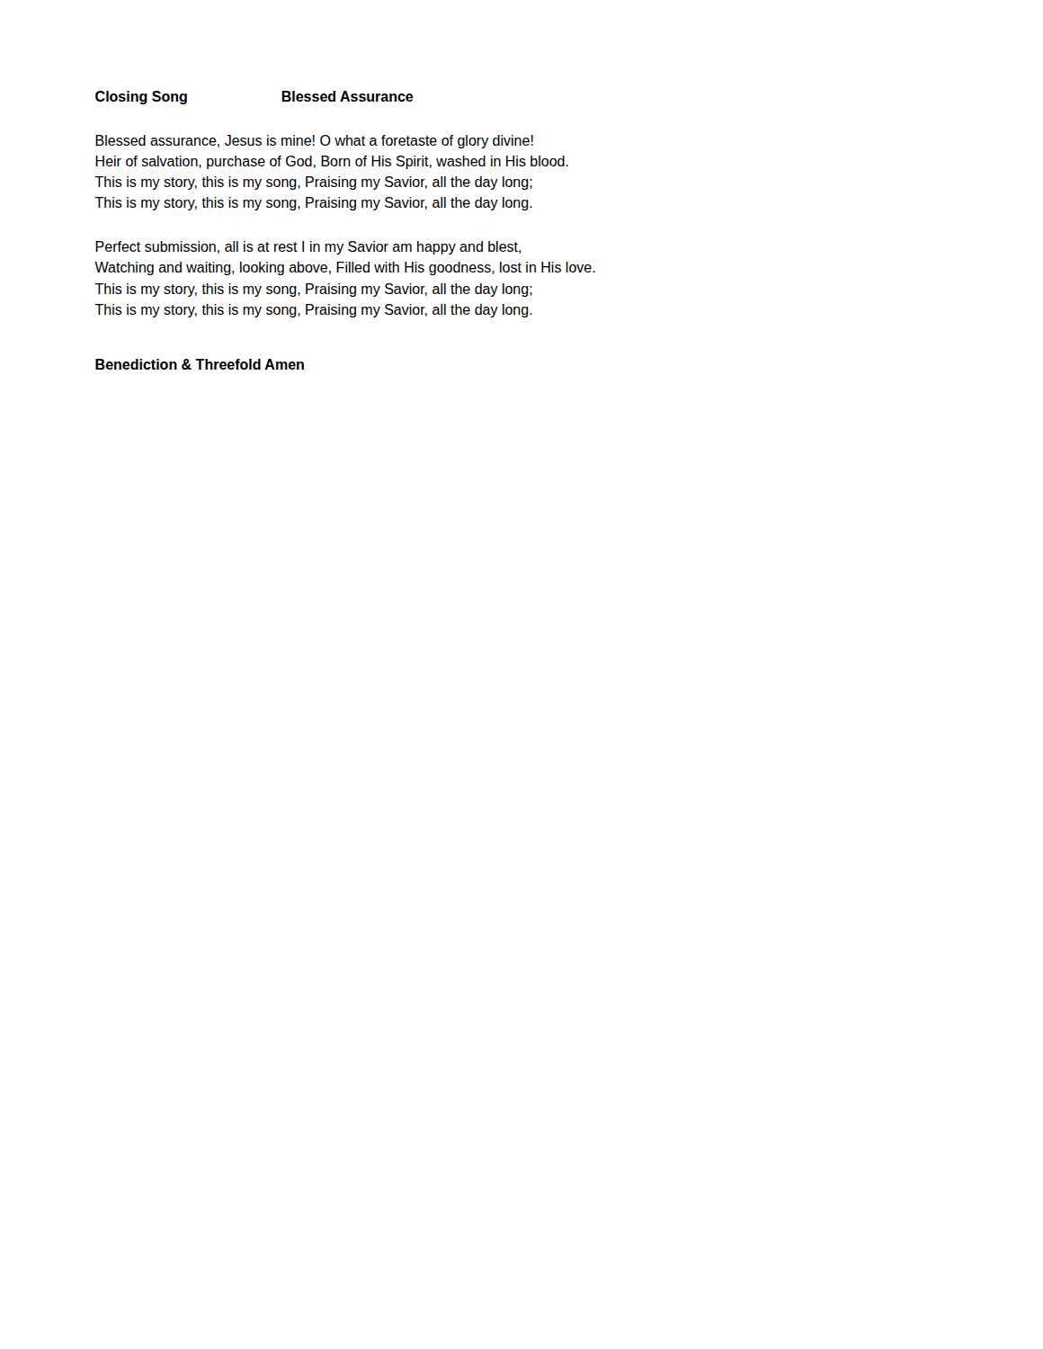Closing SongBlessed Assurance
Blessed assurance, Jesus is mine! O what a foretaste of glory divine!
Heir of salvation, purchase of God, Born of His Spirit, washed in His blood.
This is my story, this is my song, Praising my Savior, all the day long;
This is my story, this is my song, Praising my Savior, all the day long.
Perfect submission, all is at rest I in my Savior am happy and blest,
Watching and waiting, looking above, Filled with His goodness, lost in His love.
This is my story, this is my song, Praising my Savior, all the day long;
This is my story, this is my song, Praising my Savior, all the day long.
Benediction & Threefold Amen